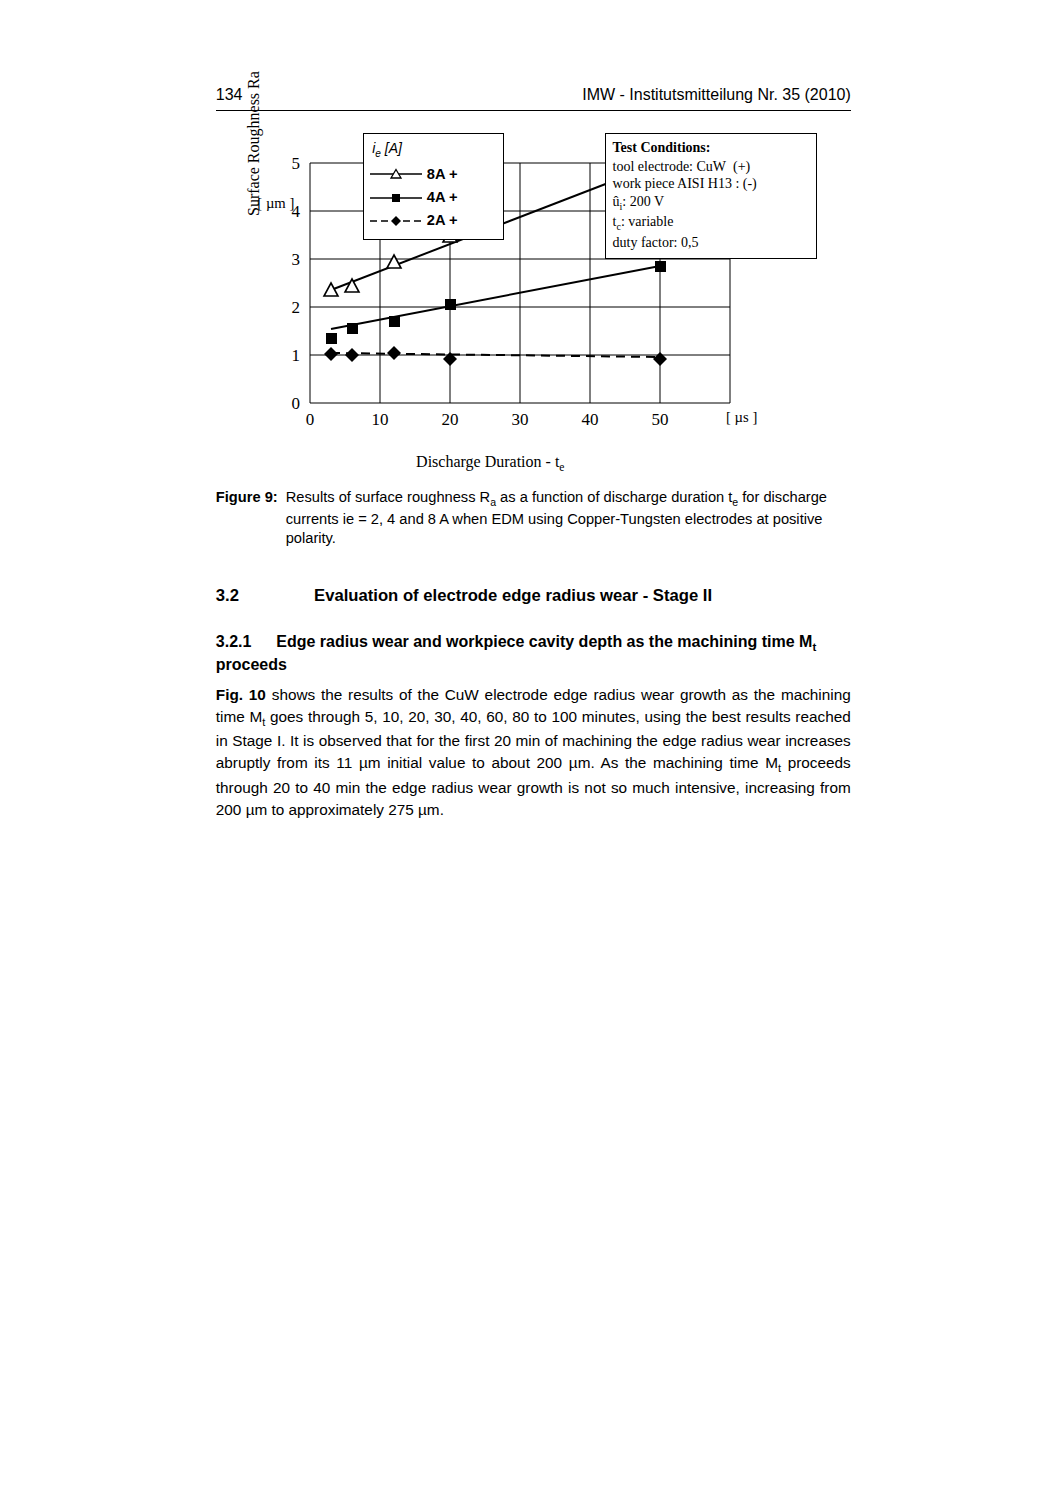134
IMW - Institutsmitteilung Nr. 35 (2010)
ie [A]
8A +
4A +
2A +
Test Conditions:
tool electrode: CuW (+)
work piece AISI H13 : (-)
ûi: 200 V
tc: variable
duty factor: 0,5
[ µm ]
[ µs ]
Surface Roughness Ra
Discharge Duration - te
0 1 2 3 4 5 0 10 20 30 40 50
Figure 9:
Results of surface roughness Ra as a function of discharge duration te for discharge currents ie = 2, 4 and 8 A when EDM using Copper-Tungsten electrodes at positive polarity.
3.2 Evaluation of electrode edge radius wear - Stage II
3.2.1 Edge radius wear and workpiece cavity depth as the machining time Mt proceeds
Fig. 10 shows the results of the CuW electrode edge radius wear growth as the machining time Mt goes through 5, 10, 20, 30, 40, 60, 80 to 100 minutes, using the best results reached in Stage I. It is observed that for the first 20 min of machining the edge radius wear increases abruptly from its 11 µm initial value to about 200 µm. As the machining time Mt proceeds through 20 to 40 min the edge radius wear growth is not so much intensive, increasing from 200 µm to approximately 275 µm.